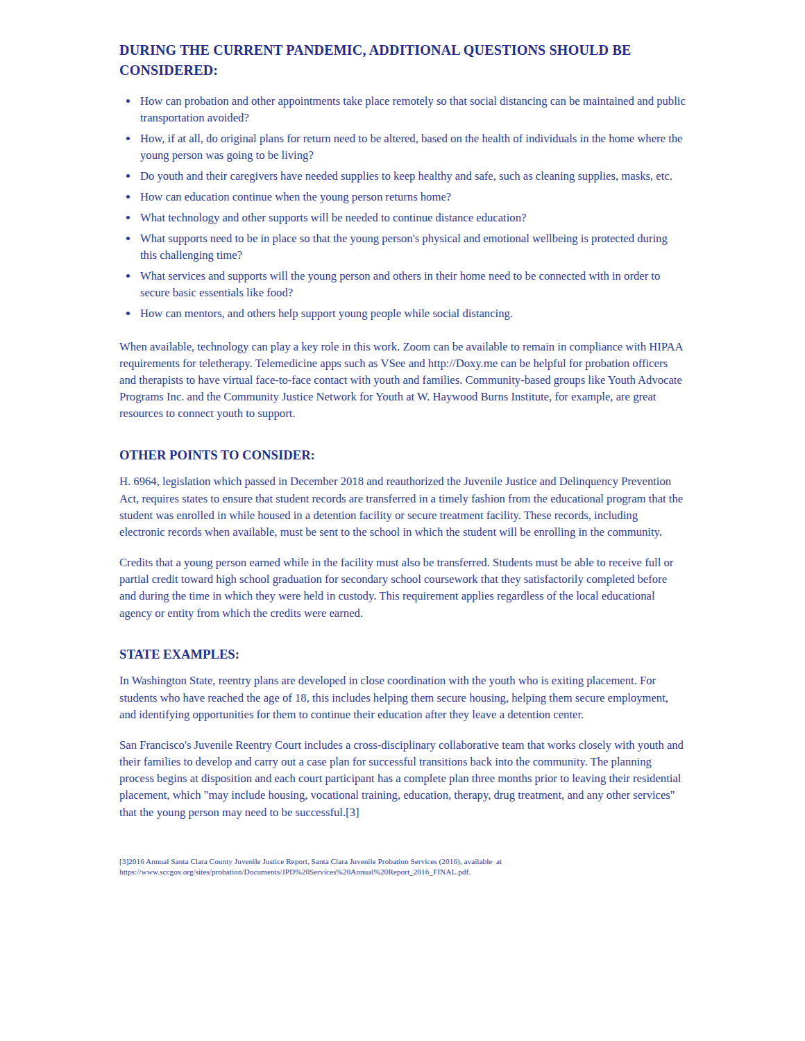DURING THE CURRENT PANDEMIC, ADDITIONAL QUESTIONS SHOULD BE CONSIDERED:
How can probation and other appointments take place remotely so that social distancing can be maintained and public transportation avoided?
How, if at all, do original plans for return need to be altered, based on the health of individuals in the home where the young person was going to be living?
Do youth and their caregivers have needed supplies to keep healthy and safe, such as cleaning supplies, masks, etc.
How can education continue when the young person returns home?
What technology and other supports will be needed to continue distance education?
What supports need to be in place so that the young person's physical and emotional wellbeing is protected during this challenging time?
What services and supports will the young person and others in their home need to be connected with in order to secure basic essentials like food?
How can mentors, and others help support young people while social distancing.
When available, technology can play a key role in this work. Zoom can be available to remain in compliance with HIPAA requirements for teletherapy. Telemedicine apps such as VSee and http://Doxy.me can be helpful for probation officers and therapists to have virtual face-to-face contact with youth and families. Community-based groups like Youth Advocate Programs Inc. and the Community Justice Network for Youth at W. Haywood Burns Institute, for example, are great resources to connect youth to support.
OTHER POINTS TO CONSIDER:
H. 6964, legislation which passed in December 2018 and reauthorized the Juvenile Justice and Delinquency Prevention Act, requires states to ensure that student records are transferred in a timely fashion from the educational program that the student was enrolled in while housed in a detention facility or secure treatment facility. These records, including electronic records when available, must be sent to the school in which the student will be enrolling in the community.
Credits that a young person earned while in the facility must also be transferred. Students must be able to receive full or partial credit toward high school graduation for secondary school coursework that they satisfactorily completed before and during the time in which they were held in custody. This requirement applies regardless of the local educational agency or entity from which the credits were earned.
STATE EXAMPLES:
In Washington State, reentry plans are developed in close coordination with the youth who is exiting placement. For students who have reached the age of 18, this includes helping them secure housing, helping them secure employment, and identifying opportunities for them to continue their education after they leave a detention center.
San Francisco's Juvenile Reentry Court includes a cross-disciplinary collaborative team that works closely with youth and their families to develop and carry out a case plan for successful transitions back into the community. The planning process begins at disposition and each court participant has a complete plan three months prior to leaving their residential placement, which "may include housing, vocational training, education, therapy, drug treatment, and any other services" that the young person may need to be successful.[3]
[3]2016 Annual Santa Clara County Juvenile Justice Report, Santa Clara Juvenile Probation Services (2016), available at
https://www.sccgov.org/sites/probation/Documents/JPD%20Services%20Annual%20Report_2016_FINAL.pdf.